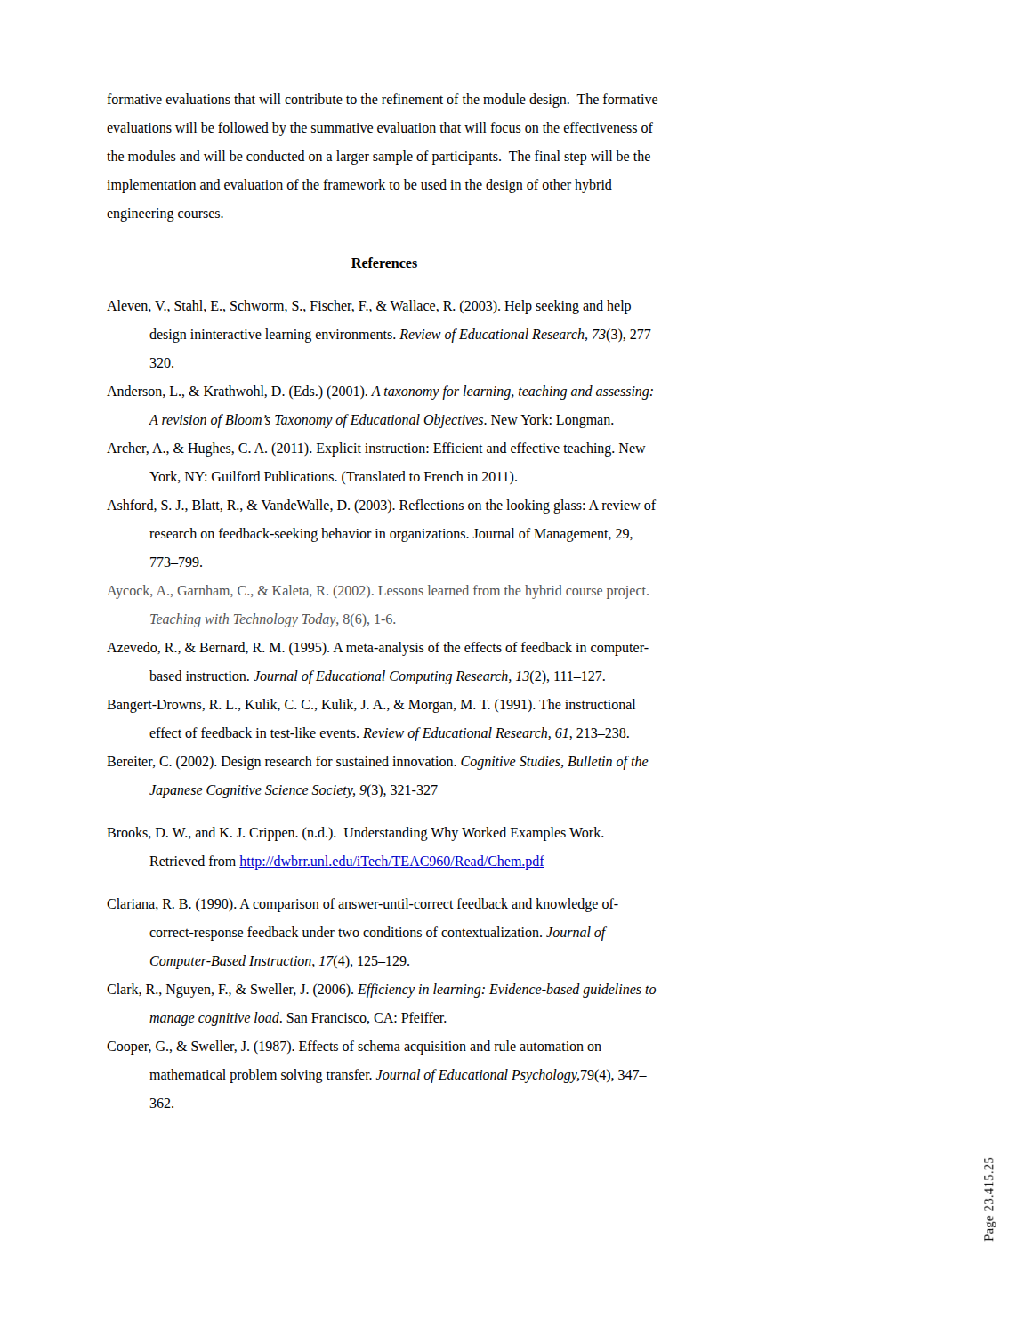formative evaluations that will contribute to the refinement of the module design. The formative evaluations will be followed by the summative evaluation that will focus on the effectiveness of the modules and will be conducted on a larger sample of participants. The final step will be the implementation and evaluation of the framework to be used in the design of other hybrid engineering courses.
References
Aleven, V., Stahl, E., Schworm, S., Fischer, F., & Wallace, R. (2003). Help seeking and help design ininteractive learning environments. Review of Educational Research, 73(3), 277–320.
Anderson, L., & Krathwohl, D. (Eds.) (2001). A taxonomy for learning, teaching and assessing: A revision of Bloom’s Taxonomy of Educational Objectives. New York: Longman.
Archer, A., & Hughes, C. A. (2011). Explicit instruction: Efficient and effective teaching. New York, NY: Guilford Publications. (Translated to French in 2011).
Ashford, S. J., Blatt, R., & VandeWalle, D. (2003). Reflections on the looking glass: A review of research on feedback-seeking behavior in organizations. Journal of Management, 29, 773–799.
Aycock, A., Garnham, C., & Kaleta, R. (2002). Lessons learned from the hybrid course project. Teaching with Technology Today, 8(6), 1-6.
Azevedo, R., & Bernard, R. M. (1995). A meta-analysis of the effects of feedback in computer-based instruction. Journal of Educational Computing Research, 13(2), 111–127.
Bangert-Drowns, R. L., Kulik, C. C., Kulik, J. A., & Morgan, M. T. (1991). The instructional effect of feedback in test-like events. Review of Educational Research, 61, 213–238.
Bereiter, C. (2002). Design research for sustained innovation. Cognitive Studies, Bulletin of the Japanese Cognitive Science Society, 9(3), 321-327
Brooks, D. W., and K. J. Crippen. (n.d.). Understanding Why Worked Examples Work. Retrieved from http://dwbrr.unl.edu/iTech/TEAC960/Read/Chem.pdf
Clariana, R. B. (1990). A comparison of answer-until-correct feedback and knowledge of-correct-response feedback under two conditions of contextualization. Journal of Computer-Based Instruction, 17(4), 125–129.
Clark, R., Nguyen, F., & Sweller, J. (2006). Efficiency in learning: Evidence-based guidelines to manage cognitive load. San Francisco, CA: Pfeiffer.
Cooper, G., & Sweller, J. (1987). Effects of schema acquisition and rule automation on mathematical problem solving transfer. Journal of Educational Psychology, 79(4), 347–362.
Page 23.415.25